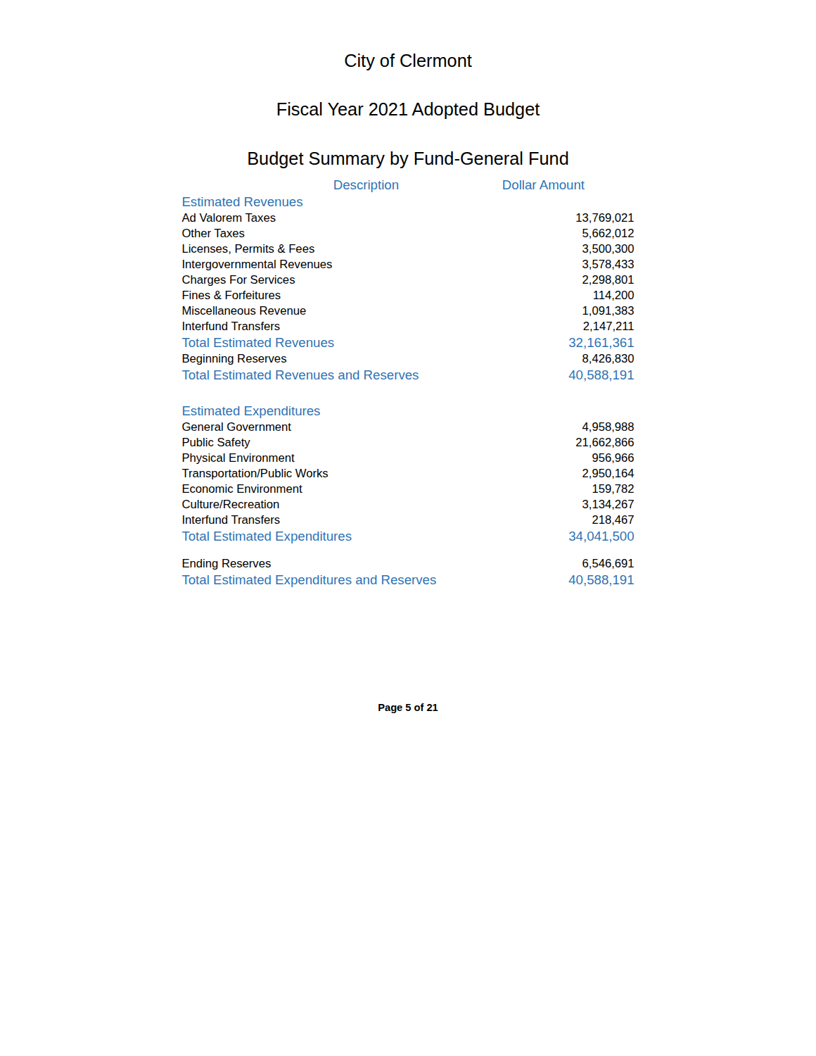City of Clermont
Fiscal Year 2021 Adopted Budget
Budget Summary by Fund-General Fund
| Description | Dollar Amount |
| Estimated Revenues | |
| Ad Valorem Taxes | 13,769,021 |
| Other Taxes | 5,662,012 |
| Licenses, Permits & Fees | 3,500,300 |
| Intergovernmental Revenues | 3,578,433 |
| Charges For Services | 2,298,801 |
| Fines & Forfeitures | 114,200 |
| Miscellaneous Revenue | 1,091,383 |
| Interfund Transfers | 2,147,211 |
| Total Estimated Revenues | 32,161,361 |
| Beginning Reserves | 8,426,830 |
| Total Estimated Revenues and Reserves | 40,588,191 |
| Estimated Expenditures | |
| General Government | 4,958,988 |
| Public Safety | 21,662,866 |
| Physical Environment | 956,966 |
| Transportation/Public Works | 2,950,164 |
| Economic Environment | 159,782 |
| Culture/Recreation | 3,134,267 |
| Interfund Transfers | 218,467 |
| Total Estimated Expenditures | 34,041,500 |
| Ending Reserves | 6,546,691 |
| Total Estimated Expenditures and Reserves | 40,588,191 |
Page 5 of 21